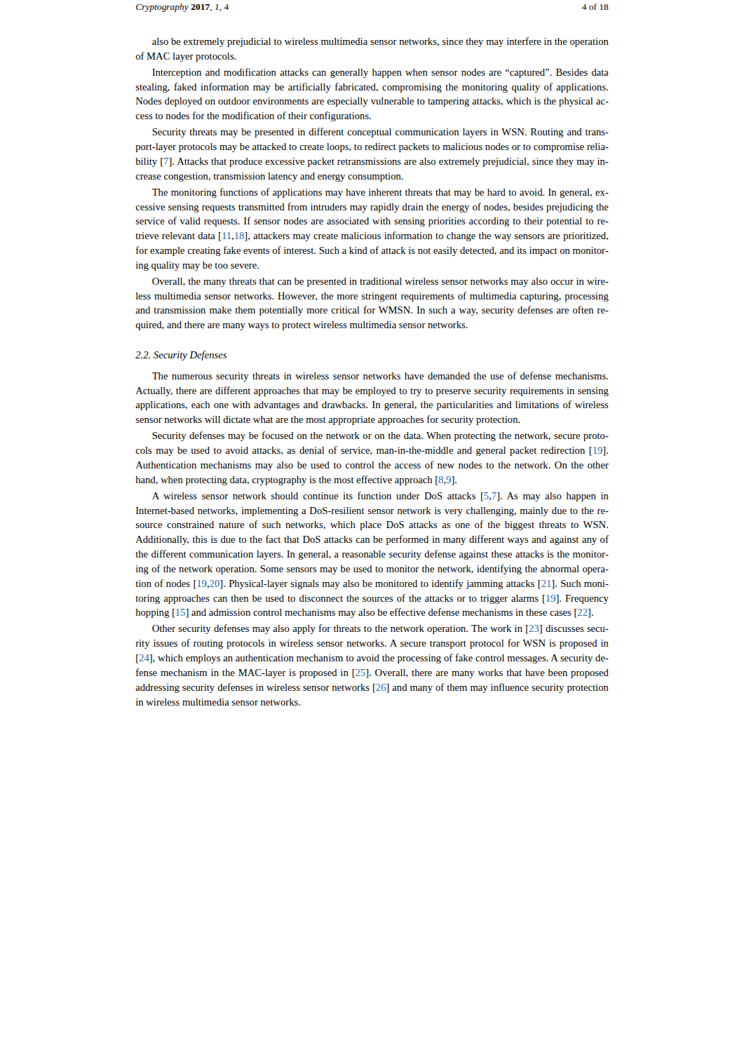Cryptography 2017, 1, 4
4 of 18
also be extremely prejudicial to wireless multimedia sensor networks, since they may interfere in the operation of MAC layer protocols.
Interception and modification attacks can generally happen when sensor nodes are “captured”. Besides data stealing, faked information may be artificially fabricated, compromising the monitoring quality of applications. Nodes deployed on outdoor environments are especially vulnerable to tampering attacks, which is the physical access to nodes for the modification of their configurations.
Security threats may be presented in different conceptual communication layers in WSN. Routing and transport-layer protocols may be attacked to create loops, to redirect packets to malicious nodes or to compromise reliability [7]. Attacks that produce excessive packet retransmissions are also extremely prejudicial, since they may increase congestion, transmission latency and energy consumption.
The monitoring functions of applications may have inherent threats that may be hard to avoid. In general, excessive sensing requests transmitted from intruders may rapidly drain the energy of nodes, besides prejudicing the service of valid requests. If sensor nodes are associated with sensing priorities according to their potential to retrieve relevant data [11,18], attackers may create malicious information to change the way sensors are prioritized, for example creating fake events of interest. Such a kind of attack is not easily detected, and its impact on monitoring quality may be too severe.
Overall, the many threats that can be presented in traditional wireless sensor networks may also occur in wireless multimedia sensor networks. However, the more stringent requirements of multimedia capturing, processing and transmission make them potentially more critical for WMSN. In such a way, security defenses are often required, and there are many ways to protect wireless multimedia sensor networks.
2.2. Security Defenses
The numerous security threats in wireless sensor networks have demanded the use of defense mechanisms. Actually, there are different approaches that may be employed to try to preserve security requirements in sensing applications, each one with advantages and drawbacks. In general, the particularities and limitations of wireless sensor networks will dictate what are the most appropriate approaches for security protection.
Security defenses may be focused on the network or on the data. When protecting the network, secure protocols may be used to avoid attacks, as denial of service, man-in-the-middle and general packet redirection [19]. Authentication mechanisms may also be used to control the access of new nodes to the network. On the other hand, when protecting data, cryptography is the most effective approach [8,9].
A wireless sensor network should continue its function under DoS attacks [5,7]. As may also happen in Internet-based networks, implementing a DoS-resilient sensor network is very challenging, mainly due to the resource constrained nature of such networks, which place DoS attacks as one of the biggest threats to WSN. Additionally, this is due to the fact that DoS attacks can be performed in many different ways and against any of the different communication layers. In general, a reasonable security defense against these attacks is the monitoring of the network operation. Some sensors may be used to monitor the network, identifying the abnormal operation of nodes [19,20]. Physical-layer signals may also be monitored to identify jamming attacks [21]. Such monitoring approaches can then be used to disconnect the sources of the attacks or to trigger alarms [19]. Frequency hopping [15] and admission control mechanisms may also be effective defense mechanisms in these cases [22].
Other security defenses may also apply for threats to the network operation. The work in [23] discusses security issues of routing protocols in wireless sensor networks. A secure transport protocol for WSN is proposed in [24], which employs an authentication mechanism to avoid the processing of fake control messages. A security defense mechanism in the MAC-layer is proposed in [25]. Overall, there are many works that have been proposed addressing security defenses in wireless sensor networks [26] and many of them may influence security protection in wireless multimedia sensor networks.